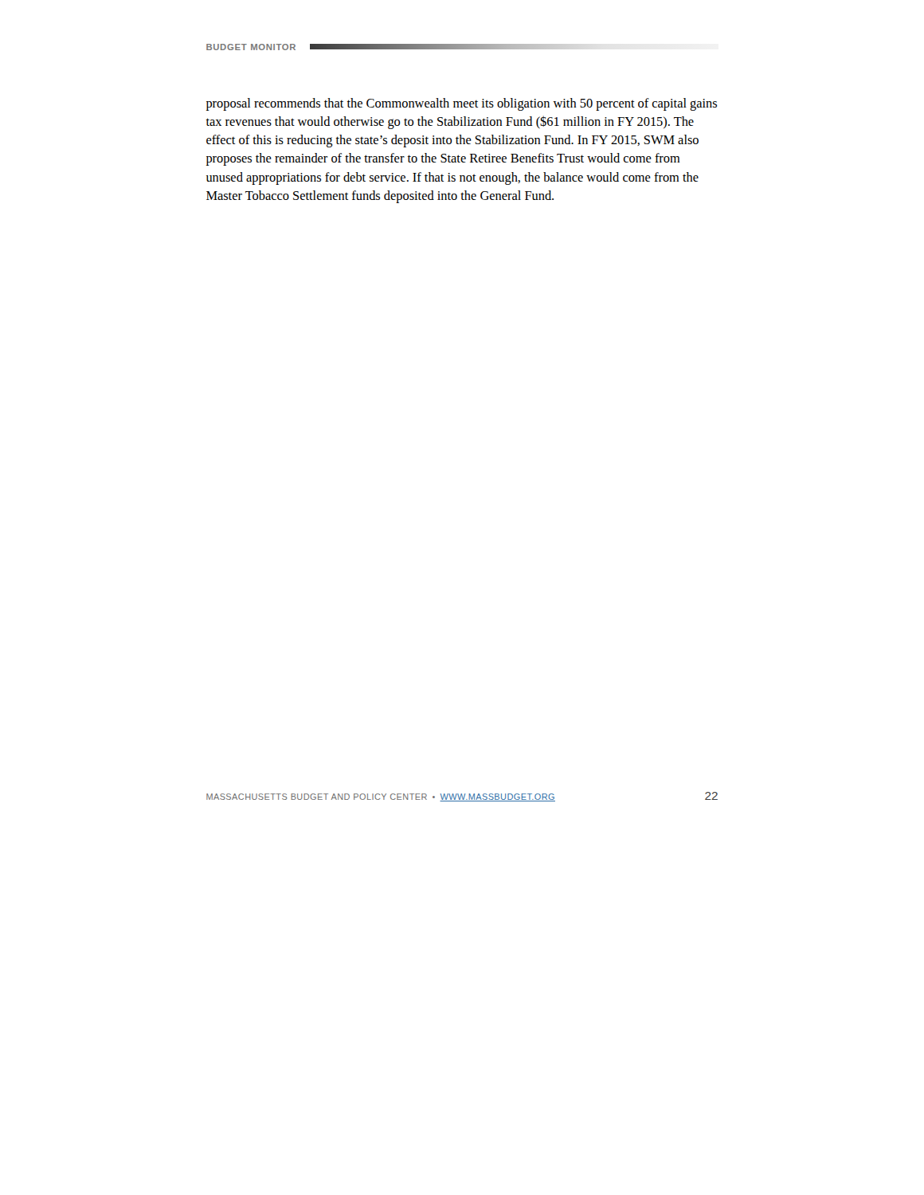BUDGET MONITOR
proposal recommends that the Commonwealth meet its obligation with 50 percent of capital gains tax revenues that would otherwise go to the Stabilization Fund ($61 million in FY 2015). The effect of this is reducing the state’s deposit into the Stabilization Fund. In FY 2015, SWM also proposes the remainder of the transfer to the State Retiree Benefits Trust would come from unused appropriations for debt service. If that is not enough, the balance would come from the Master Tobacco Settlement funds deposited into the General Fund.
MASSACHUSETTS BUDGET AND POLICY CENTER•WWW.MASSBUDGET.ORG 22